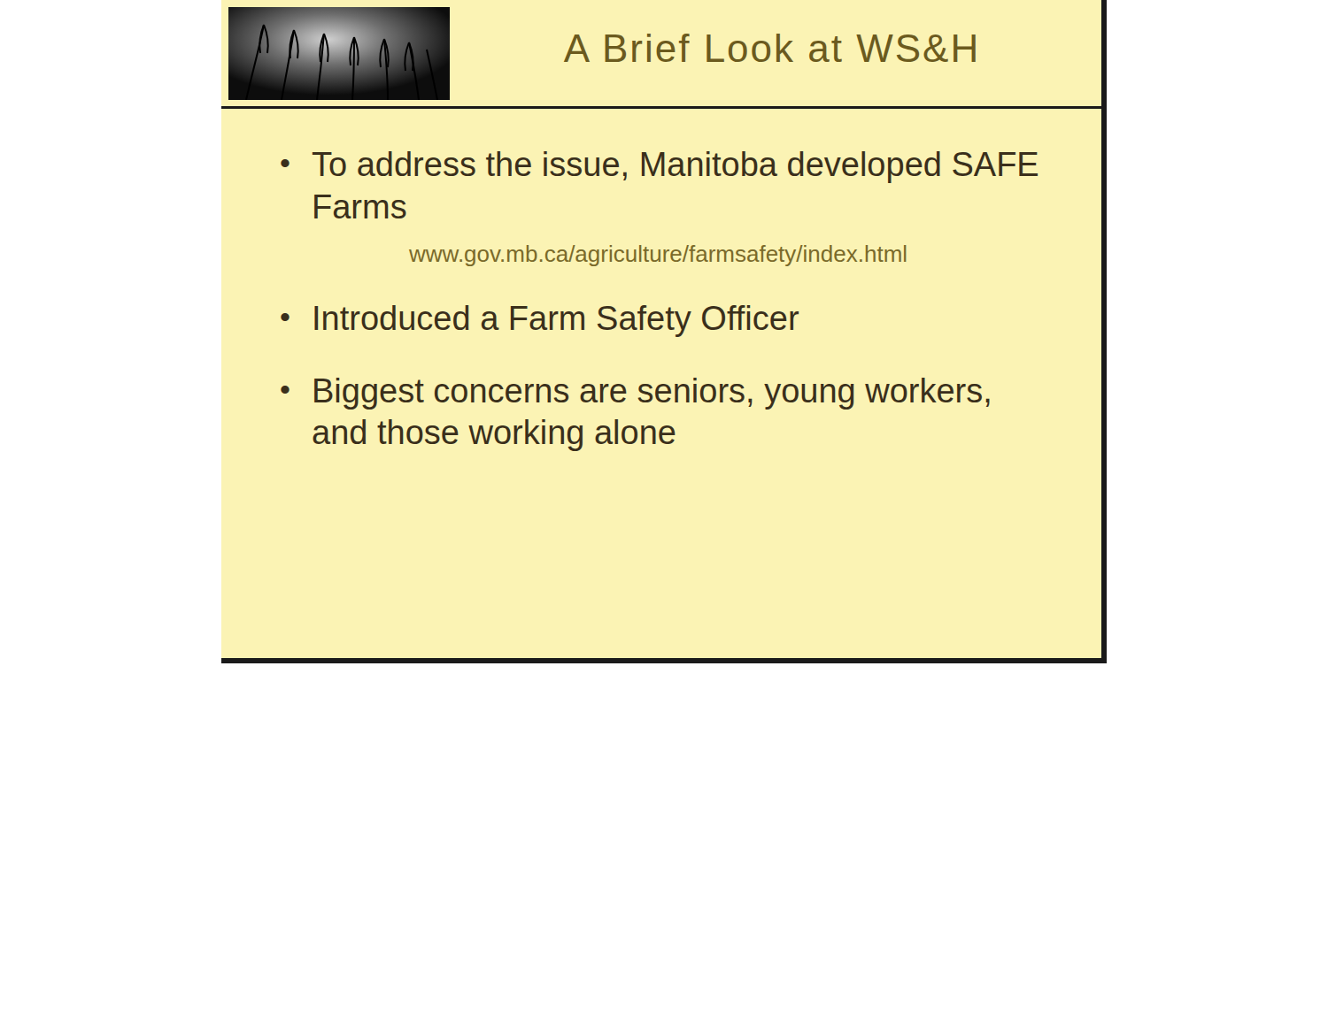A Brief Look at WS&H
To address the issue, Manitoba developed SAFE Farms www.gov.mb.ca/agriculture/farmsafety/index.html
Introduced a Farm Safety Officer
Biggest concerns are seniors, young workers, and those working alone